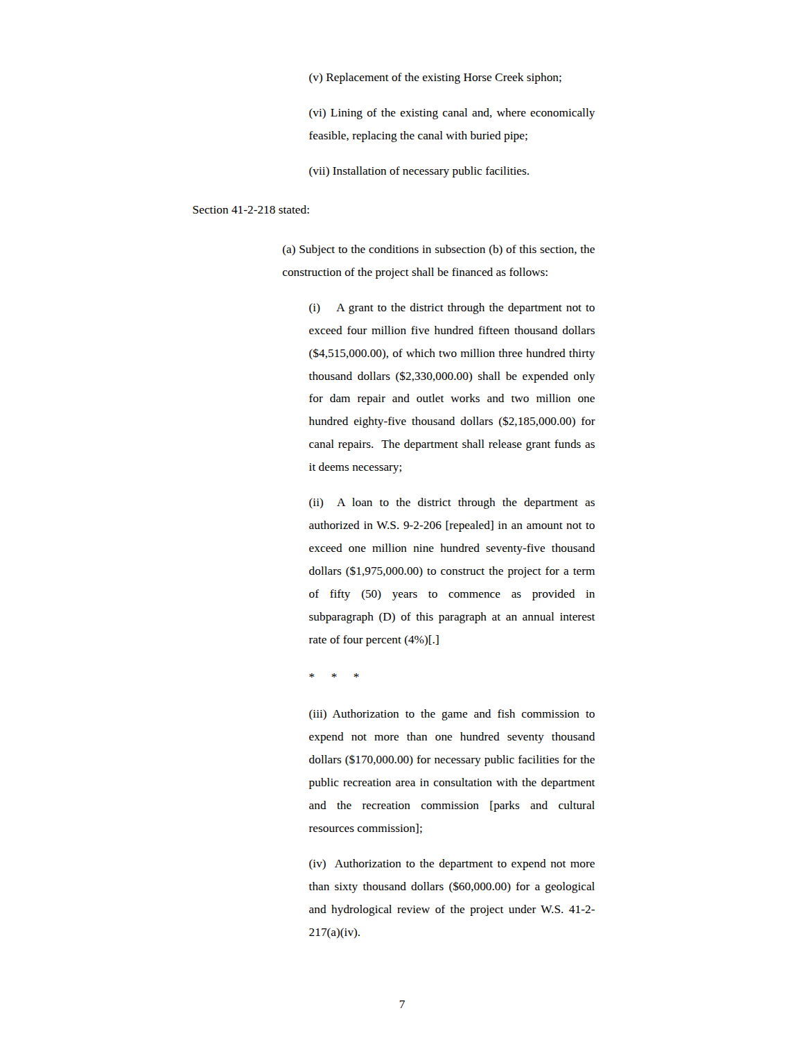(v) Replacement of the existing Horse Creek siphon;
(vi) Lining of the existing canal and, where economically feasible, replacing the canal with buried pipe;
(vii) Installation of necessary public facilities.
Section 41-2-218 stated:
(a) Subject to the conditions in subsection (b) of this section, the construction of the project shall be financed as follows:
(i) A grant to the district through the department not to exceed four million five hundred fifteen thousand dollars ($4,515,000.00), of which two million three hundred thirty thousand dollars ($2,330,000.00) shall be expended only for dam repair and outlet works and two million one hundred eighty-five thousand dollars ($2,185,000.00) for canal repairs. The department shall release grant funds as it deems necessary;
(ii) A loan to the district through the department as authorized in W.S. 9-2-206 [repealed] in an amount not to exceed one million nine hundred seventy-five thousand dollars ($1,975,000.00) to construct the project for a term of fifty (50) years to commence as provided in subparagraph (D) of this paragraph at an annual interest rate of four percent (4%)[.]
* * *
(iii) Authorization to the game and fish commission to expend not more than one hundred seventy thousand dollars ($170,000.00) for necessary public facilities for the public recreation area in consultation with the department and the recreation commission [parks and cultural resources commission];
(iv) Authorization to the department to expend not more than sixty thousand dollars ($60,000.00) for a geological and hydrological review of the project under W.S. 41-2-217(a)(iv).
7